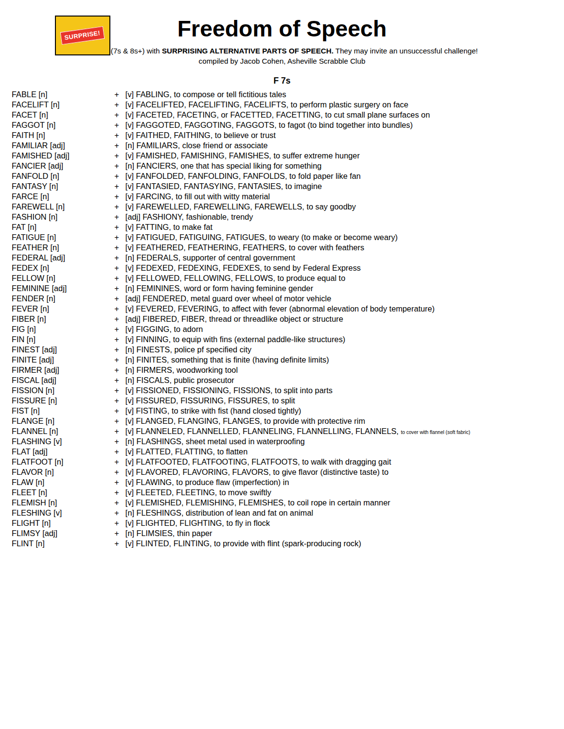SURPRISE!
Freedom of Speech
Bingos (7s & 8s+) with SURPRISING ALTERNATIVE PARTS OF SPEECH. They may invite an unsuccessful challenge!
compiled by Jacob Cohen, Asheville Scrabble Club
F 7s
| FABLE [n] | + | [v] FABLING, to compose or tell fictitious tales |
| FACELIFT [n] | + | [v] FACELIFTED, FACELIFTING, FACELIFTS, to perform plastic surgery on face |
| FACET [n] | + | [v] FACETED, FACETING, or FACETTED, FACETTING, to cut small plane surfaces on |
| FAGGOT [n] | + | [v] FAGGOTED, FAGGOTING, FAGGOTS, to fagot (to bind together into bundles) |
| FAITH [n] | + | [v] FAITHED, FAITHING, to believe or trust |
| FAMILIAR [adj] | + | [n] FAMILIARS, close friend or associate |
| FAMISHED [adj] | + | [v] FAMISHED, FAMISHING, FAMISHES, to suffer extreme hunger |
| FANCIER [adj] | + | [n] FANCIERS, one that has special liking for something |
| FANFOLD [n] | + | [v] FANFOLDED, FANFOLDING, FANFOLDS, to fold paper like fan |
| FANTASY [n] | + | [v] FANTASIED, FANTASYING, FANTASIES, to imagine |
| FARCE [n] | + | [v] FARCING, to fill out with witty material |
| FAREWELL [n] | + | [v] FAREWELLED, FAREWELLING, FAREWELLS, to say goodby |
| FASHION [n] | + | [adj] FASHIONY, fashionable, trendy |
| FAT [n] | + | [v] FATTING, to make fat |
| FATIGUE [n] | + | [v] FATIGUED, FATIGUING, FATIGUES, to weary (to make or become weary) |
| FEATHER [n] | + | [v] FEATHERED, FEATHERING, FEATHERS, to cover with feathers |
| FEDERAL [adj] | + | [n] FEDERALS, supporter of central government |
| FEDEX [n] | + | [v] FEDEXED, FEDEXING, FEDEXES, to send by Federal Express |
| FELLOW [n] | + | [v] FELLOWED, FELLOWING, FELLOWS, to produce equal to |
| FEMININE [adj] | + | [n] FEMININES, word or form having feminine gender |
| FENDER [n] | + | [adj] FENDERED, metal guard over wheel of motor vehicle |
| FEVER [n] | + | [v] FEVERED, FEVERING, to affect with fever (abnormal elevation of body temperature) |
| FIBER [n] | + | [adj] FIBERED, FIBER, thread or threadlike object or structure |
| FIG [n] | + | [v] FIGGING, to adorn |
| FIN [n] | + | [v] FINNING, to equip with fins (external paddle-like structures) |
| FINEST [adj] | + | [n] FINESTS, police pf specified city |
| FINITE [adj] | + | [n] FINITES, something that is finite (having definite limits) |
| FIRMER [adj] | + | [n] FIRMERS, woodworking tool |
| FISCAL [adj] | + | [n] FISCALS, public prosecutor |
| FISSION [n] | + | [v] FISSIONED, FISSIONING, FISSIONS, to split into parts |
| FISSURE [n] | + | [v] FISSURED, FISSURING, FISSURES, to split |
| FIST [n] | + | [v] FISTING, to strike with fist (hand closed tightly) |
| FLANGE [n] | + | [v] FLANGED, FLANGING, FLANGES, to provide with protective rim |
| FLANNEL [n] | + | [v] FLANNELED, FLANNELLED, FLANNELING, FLANNELLING, FLANNELS, to cover with flannel (soft fabric) |
| FLASHING [v] | + | [n] FLASHINGS, sheet metal used in waterproofing |
| FLAT [adj] | + | [v] FLATTED, FLATTING, to flatten |
| FLATFOOT [n] | + | [v] FLATFOOTED, FLATFOOTING, FLATFOOTS, to walk with dragging gait |
| FLAVOR [n] | + | [v] FLAVORED, FLAVORING, FLAVORS, to give flavor (distinctive taste) to |
| FLAW [n] | + | [v] FLAWING, to produce flaw (imperfection) in |
| FLEET [n] | + | [v] FLEETED, FLEETING, to move swiftly |
| FLEMISH [n] | + | [v] FLEMISHED, FLEMISHING, FLEMISHES, to coil rope in certain manner |
| FLESHING [v] | + | [n] FLESHINGS, distribution of lean and fat on animal |
| FLIGHT [n] | + | [v] FLIGHTED, FLIGHTING, to fly in flock |
| FLIMSY [adj] | + | [n] FLIMSIES, thin paper |
| FLINT [n] | + | [v] FLINTED, FLINTING, to provide with flint (spark-producing rock) |